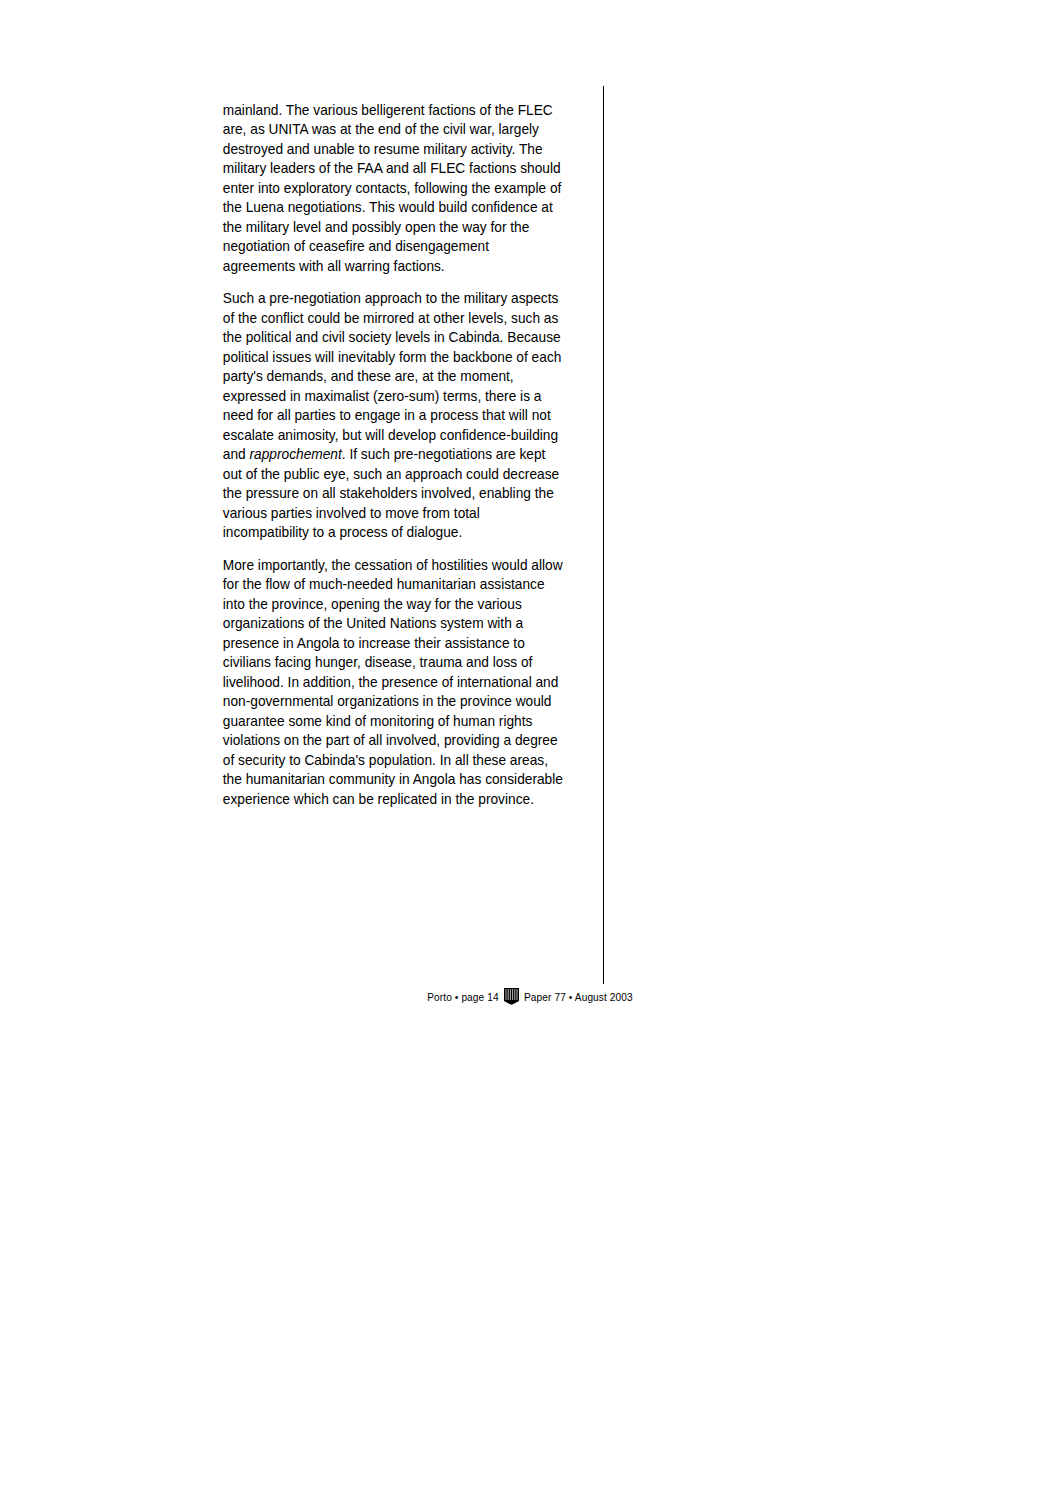mainland. The various belligerent factions of the FLEC are, as UNITA was at the end of the civil war, largely destroyed and unable to resume military activity. The military leaders of the FAA and all FLEC factions should enter into exploratory contacts, following the example of the Luena negotiations. This would build confidence at the military level and possibly open the way for the negotiation of ceasefire and disengagement agreements with all warring factions.
Such a pre-negotiation approach to the military aspects of the conflict could be mirrored at other levels, such as the political and civil society levels in Cabinda. Because political issues will inevitably form the backbone of each party's demands, and these are, at the moment, expressed in maximalist (zero-sum) terms, there is a need for all parties to engage in a process that will not escalate animosity, but will develop confidence-building and rapprochement. If such pre-negotiations are kept out of the public eye, such an approach could decrease the pressure on all stakeholders involved, enabling the various parties involved to move from total incompatibility to a process of dialogue.
More importantly, the cessation of hostilities would allow for the flow of much-needed humanitarian assistance into the province, opening the way for the various organizations of the United Nations system with a presence in Angola to increase their assistance to civilians facing hunger, disease, trauma and loss of livelihood. In addition, the presence of international and non-governmental organizations in the province would guarantee some kind of monitoring of human rights violations on the part of all involved, providing a degree of security to Cabinda's population. In all these areas, the humanitarian community in Angola has considerable experience which can be replicated in the province.
Porto • page 14 INSTITUTE Paper 77 • August 2003